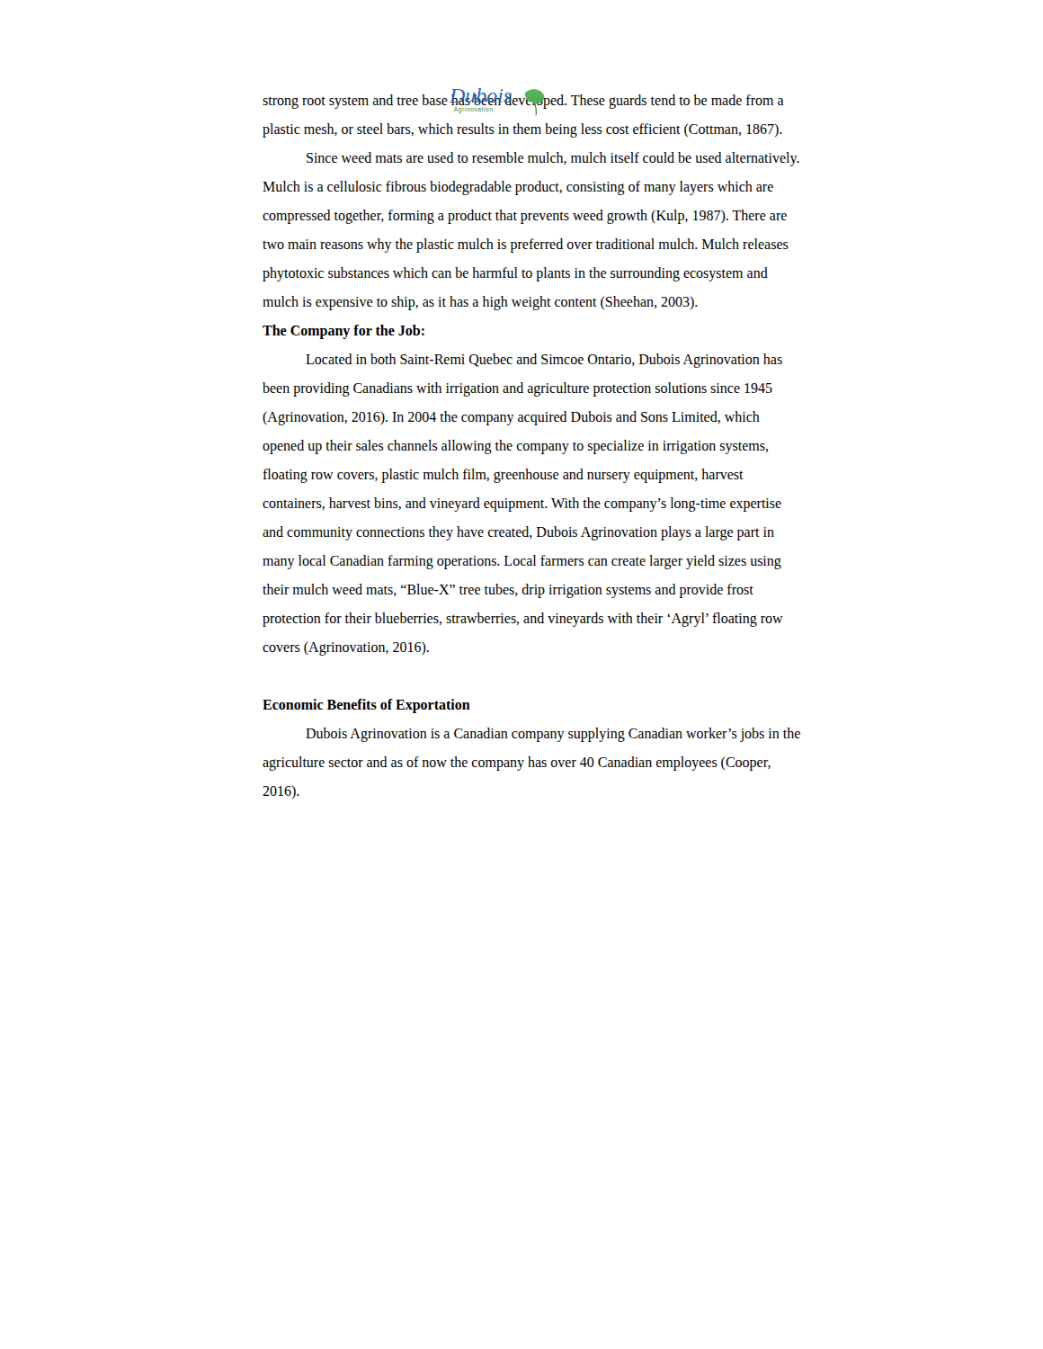Dubois Agrinovation
strong root system and tree base has been developed. These guards tend to be made from a plastic mesh, or steel bars, which results in them being less cost efficient (Cottman, 1867).
Since weed mats are used to resemble mulch, mulch itself could be used alternatively. Mulch is a cellulosic fibrous biodegradable product, consisting of many layers which are compressed together, forming a product that prevents weed growth (Kulp, 1987). There are two main reasons why the plastic mulch is preferred over traditional mulch. Mulch releases phytotoxic substances which can be harmful to plants in the surrounding ecosystem and mulch is expensive to ship, as it has a high weight content (Sheehan, 2003).
The Company for the Job:
Located in both Saint-Remi Quebec and Simcoe Ontario, Dubois Agrinovation has been providing Canadians with irrigation and agriculture protection solutions since 1945 (Agrinovation, 2016). In 2004 the company acquired Dubois and Sons Limited, which opened up their sales channels allowing the company to specialize in irrigation systems, floating row covers, plastic mulch film, greenhouse and nursery equipment, harvest containers, harvest bins, and vineyard equipment. With the company’s long-time expertise and community connections they have created, Dubois Agrinovation plays a large part in many local Canadian farming operations. Local farmers can create larger yield sizes using their mulch weed mats, “Blue-X” tree tubes, drip irrigation systems and provide frost protection for their blueberries, strawberries, and vineyards with their ‘Agryl’ floating row covers (Agrinovation, 2016).
Economic Benefits of Exportation
Dubois Agrinovation is a Canadian company supplying Canadian worker’s jobs in the agriculture sector and as of now the company has over 40 Canadian employees (Cooper, 2016).